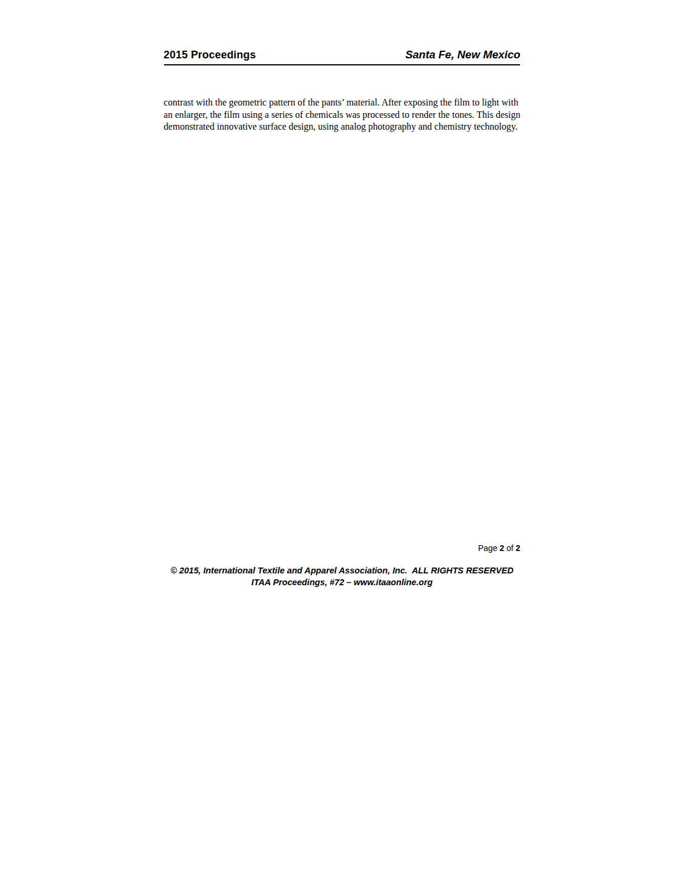2015 Proceedings
Santa Fe, New Mexico
contrast with the geometric pattern of the pants’ material. After exposing the film to light with an enlarger, the film using a series of chemicals was processed to render the tones. This design demonstrated innovative surface design, using analog photography and chemistry technology.
Page 2 of 2
© 2015, International Textile and Apparel Association, Inc. ALL RIGHTS RESERVED
ITAA Proceedings, #72 – www.itaaonline.org